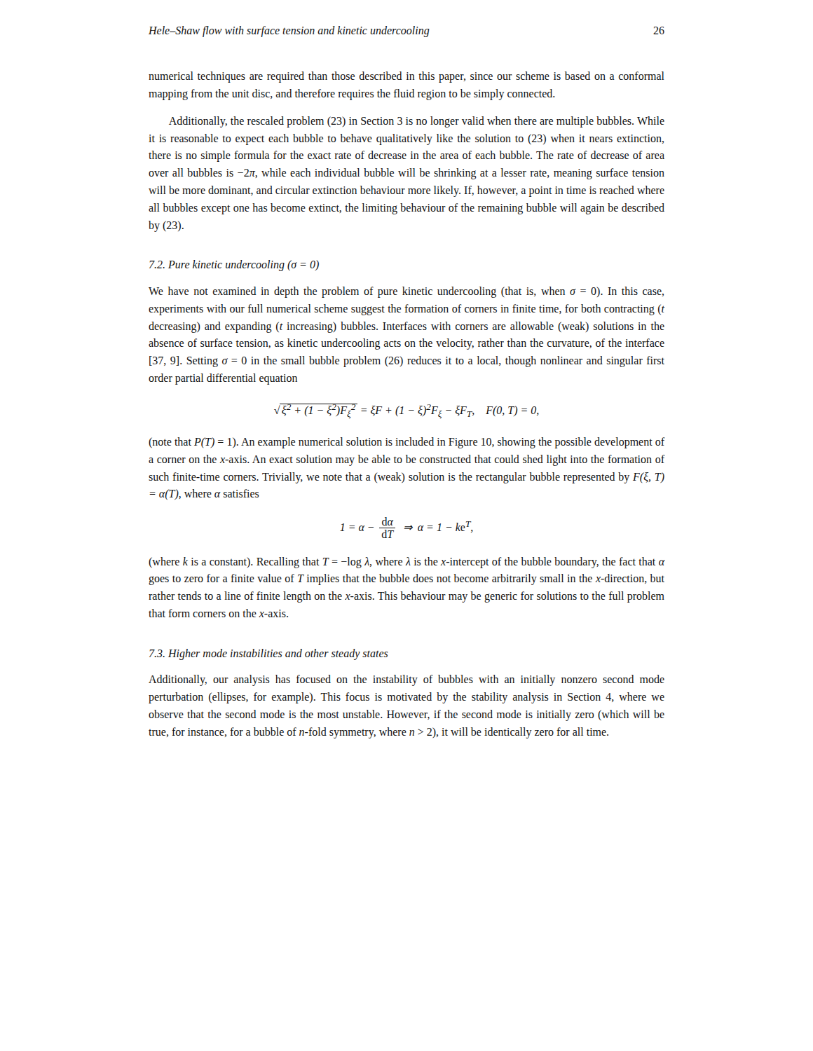Hele–Shaw flow with surface tension and kinetic undercooling 26
numerical techniques are required than those described in this paper, since our scheme is based on a conformal mapping from the unit disc, and therefore requires the fluid region to be simply connected.
Additionally, the rescaled problem (23) in Section 3 is no longer valid when there are multiple bubbles. While it is reasonable to expect each bubble to behave qualitatively like the solution to (23) when it nears extinction, there is no simple formula for the exact rate of decrease in the area of each bubble. The rate of decrease of area over all bubbles is −2π, while each individual bubble will be shrinking at a lesser rate, meaning surface tension will be more dominant, and circular extinction behaviour more likely. If, however, a point in time is reached where all bubbles except one has become extinct, the limiting behaviour of the remaining bubble will again be described by (23).
7.2. Pure kinetic undercooling (σ = 0)
We have not examined in depth the problem of pure kinetic undercooling (that is, when σ = 0). In this case, experiments with our full numerical scheme suggest the formation of corners in finite time, for both contracting (t decreasing) and expanding (t increasing) bubbles. Interfaces with corners are allowable (weak) solutions in the absence of surface tension, as kinetic undercooling acts on the velocity, rather than the curvature, of the interface [37, 9]. Setting σ = 0 in the small bubble problem (26) reduces it to a local, though nonlinear and singular first order partial differential equation
√ξ2 + (1 − ξ2)Fξ2 = ξF + (1 − ξ)2Fξ − ξFT, F(0, T) = 0,
(note that P(T) = 1). An example numerical solution is included in Figure 10, showing the possible development of a corner on the x-axis. An exact solution may be able to be constructed that could shed light into the formation of such finite-time corners. Trivially, we note that a (weak) solution is the rectangular bubble represented by F(ξ, T) = α(T), where α satisfies
1 = α − dα d T ⇒ α = 1 − keT,
(where k is a constant). Recalling that T = −log λ, where λ is the x-intercept of the bubble boundary, the fact that α goes to zero for a finite value of T implies that the bubble does not become arbitrarily small in the x-direction, but rather tends to a line of finite length on the x-axis. This behaviour may be generic for solutions to the full problem that form corners on the x-axis.
7.3. Higher mode instabilities and other steady states
Additionally, our analysis has focused on the instability of bubbles with an initially nonzero second mode perturbation (ellipses, for example). This focus is motivated by the stability analysis in Section 4, where we observe that the second mode is the most unstable. However, if the second mode is initially zero (which will be true, for instance, for a bubble of n-fold symmetry, where n > 2), it will be identically zero for all time.